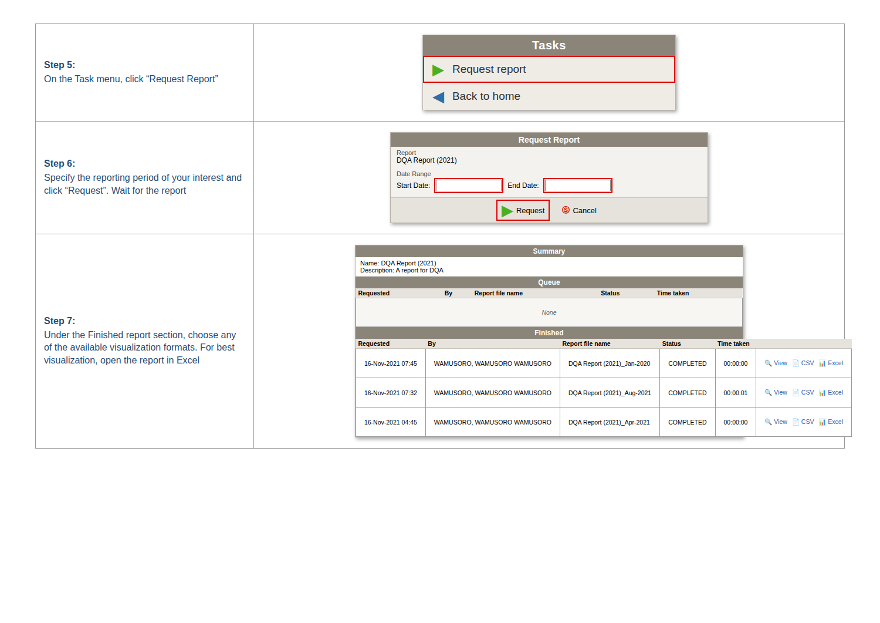| Step 5: On the Task menu, click “Request Report” | Tasks ▶ Request report ◀ Back to home |
| Step 6: Specify the reporting period of your interest and click “Request”. Wait for the report | Request Report Report DQA Report (2021) Date Range Start Date: End Date: ▶ Request Ⓢ Cancel |
| Step 7: Under the Finished report section, choose any of the available visualization formats. For best visualization, open the report in Excel | Summary Name: DQA Report (2021) Description: A report for DQA Queue / Requested / By / Report file name / Status / Time taken / / --- / --- / --- / --- / --- / / None / Finished / Requested / By / Report file name / Status / Time taken / / / --- / --- / --- / --- / --- / --- / / 16-Nov-2021 07:45 / WAMUSORO, WAMUSORO WAMUSORO / DQA Report (2021)_Jan-2020 / COMPLETED / 00:00:00 / 🔍 View 📄 CSV 📊 Excel / / 16-Nov-2021 07:32 / WAMUSORO, WAMUSORO WAMUSORO / DQA Report (2021)_Aug-2021 / COMPLETED / 00:00:01 / 🔍 View 📄 CSV 📊 Excel / / 16-Nov-2021 04:45 / WAMUSORO, WAMUSORO WAMUSORO / DQA Report (2021)_Apr-2021 / COMPLETED / 00:00:00 / 🔍 View 📄 CSV 📊 Excel / |